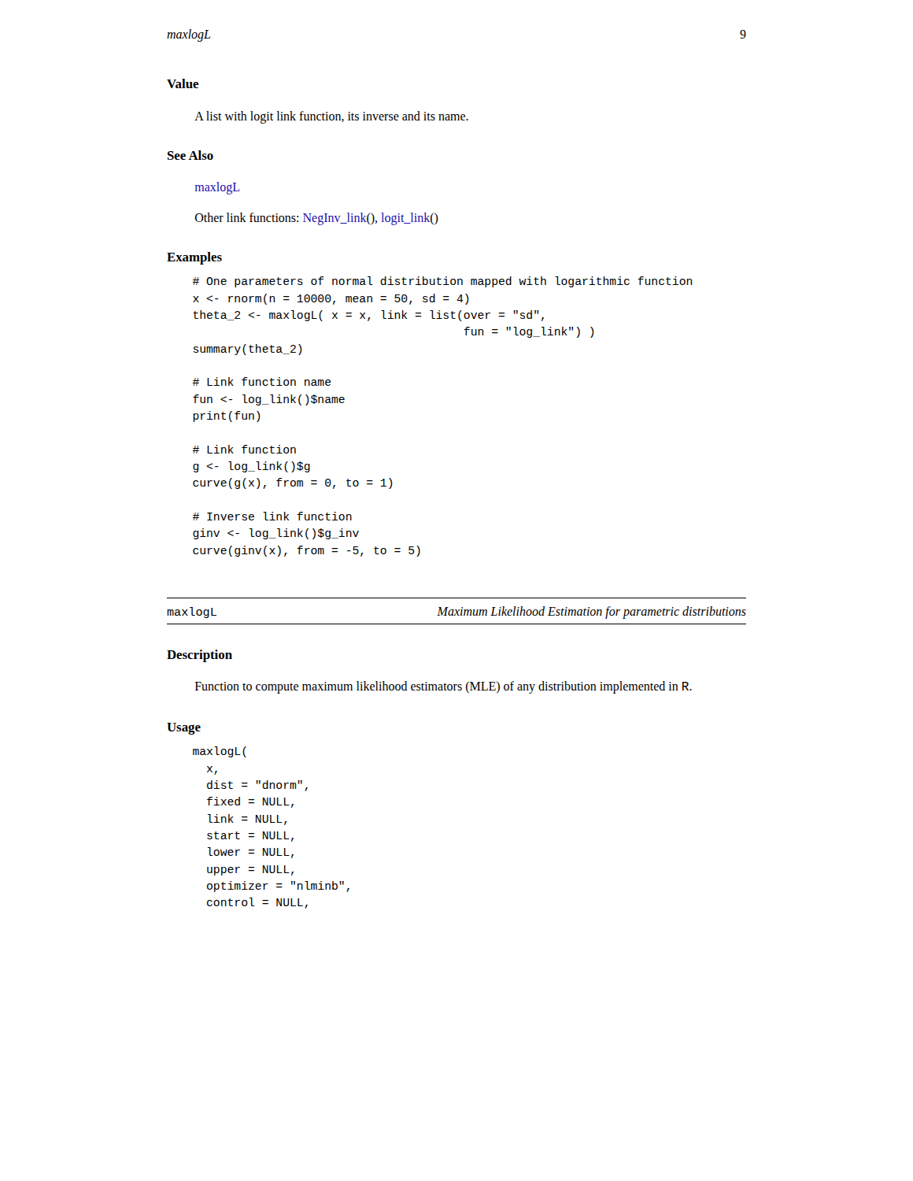maxlogL 9
Value
A list with logit link function, its inverse and its name.
See Also
maxlogL
Other link functions: NegInv_link(), logit_link()
Examples
# One parameters of normal distribution mapped with logarithmic function
x <- rnorm(n = 10000, mean = 50, sd = 4)
theta_2 <- maxlogL( x = x, link = list(over = "sd",
                                       fun = "log_link") )
summary(theta_2)

# Link function name
fun <- log_link()$name
print(fun)

# Link function
g <- log_link()$g
curve(g(x), from = 0, to = 1)

# Inverse link function
ginv <- log_link()$g_inv
curve(ginv(x), from = -5, to = 5)
maxlogL Maximum Likelihood Estimation for parametric distributions
Description
Function to compute maximum likelihood estimators (MLE) of any distribution implemented in R.
Usage
maxlogL(
  x,
  dist = "dnorm",
  fixed = NULL,
  link = NULL,
  start = NULL,
  lower = NULL,
  upper = NULL,
  optimizer = "nlminb",
  control = NULL,